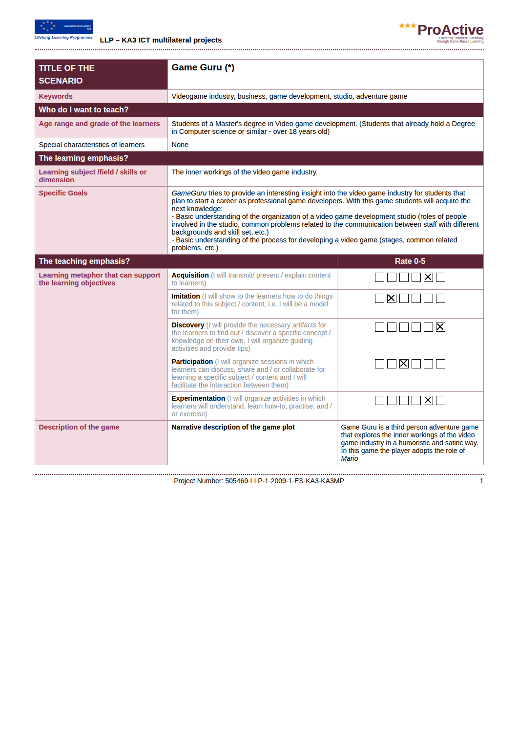★ ★ ★ ★ ★ ★ ★ ★
Education and Culture DG
Lifelong Learning Programme
LLP – KA3 ICT multilateral projects
★★★Pro Active
Fostering Teachers' Creativity
through Game-Based Learning
| TITLE OF THE SCENARIO | Game Guru (*) |
| Keywords | Videogame industry, business, game development, studio, adventure game |
| Who do I want to teach? |
| Age range and grade of the learners | Students of a Master's degree in Video game development. (Students that already hold a Degree in Computer science or similar - over 18 years old) |
| Special characteristics of learners | None |
| The learning emphasis? |
| Learning subject /field / skills or dimension | The inner workings of the video game industry. |
| Specific Goals | GameGuru tries to provide an interesting insight into the video game industry for students that plan to start a career as professional game developers. With this game students will acquire the next knowledge: - Basic understanding of the organization of a video game development studio (roles of people involved in the studio, common problems related to the communication between staff with different backgrounds and skill set, etc.) - Basic understanding of the process for developing a video game (stages, common related problems, etc.) |
| The teaching emphasis? | Rate 0-5 |
| Learning metaphor that can support the learning objectives | Acquisition (I will transmit/ present / explain content to learners) | |
| Imitation (I will show to the learners how to do things related to this subject / content, i.e. I will be a model for them) | |
| Discovery (I will provide the necessary artifacts for the learners to find out / discover a specific concept / knowledge on their own. I will organize guiding activities and provide tips) | |
| Participation (I will organize sessions in which learners can discuss, share and / or collaborate for learning a specific subject / content and I will facilitate the interaction between them) | |
| Experimentation (I will organize activities in which learners will understand, learn how-to, practise, and / or exercise) | |
| Description of the game | Narrative description of the game plot | Game Guru is a third person adventure game that explores the inner workings of the video game industry in a humoristic and satiric way. In this game the player adopts the role of Mario |
Project Number: 505469-LLP-1-2009-1-ES-KA3-KA3MP 1